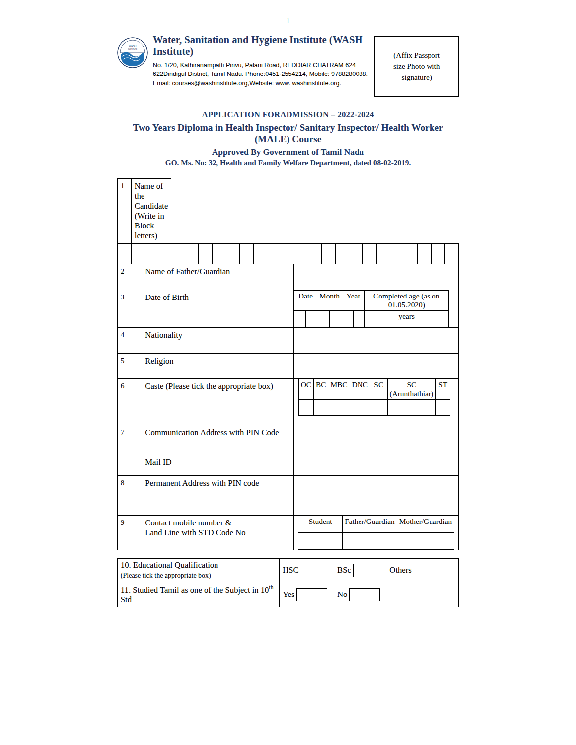1
WASH INSTITUTE
Water, Sanitation and Hygiene Institute (WASH Institute)
No. 1/20, Kathiranampatti Pirivu, Palani Road, REDDIAR CHATRAM 624 622Dindigul District, Tamil Nadu. Phone:0451-2554214, Mobile: 9788280088. Email: courses@washinstitute.org,Website: www. washinstitute.org.
(Affix Passport
size Photo with
signature)
APPLICATION FORADMISSION – 2022-2024
Two Years Diploma in Health Inspector/ Sanitary Inspector/ Health Worker (MALE) Course
Approved By Government of Tamil Nadu
GO. Ms. No: 32, Health and Family Welfare Department, dated 08-02-2019.
| 1 | Name of the Candidate (Write in Block letters) |
| 2 | Name of Father/Guardian | |
| 3 | Date of Birth | / Date / Month / Year / Completed age (as on 01.05.2020) / / / / / / / / / years / / |
| 4 | Nationality | |
| 5 | Religion | |
| 6 | Caste (Please tick the appropriate box) | / / OC / BC / MBC / DNC / SC / SC (Arunthathiar) / ST / / |
| 7 | Communication Address with PIN Code Mail ID | |
| 8 | Permanent Address with PIN code | |
| 9 | Contact mobile number & Land Line with STD Code No | / / Student / Father/Guardian / Mother/Guardian / / |
| 10. Educational Qualification (Please tick the appropriate box) | / HSC / / BSc / / Others / / |
| 11. Studied Tamil as one of the Subject in 10 th Std | / Yes / / No / / / |